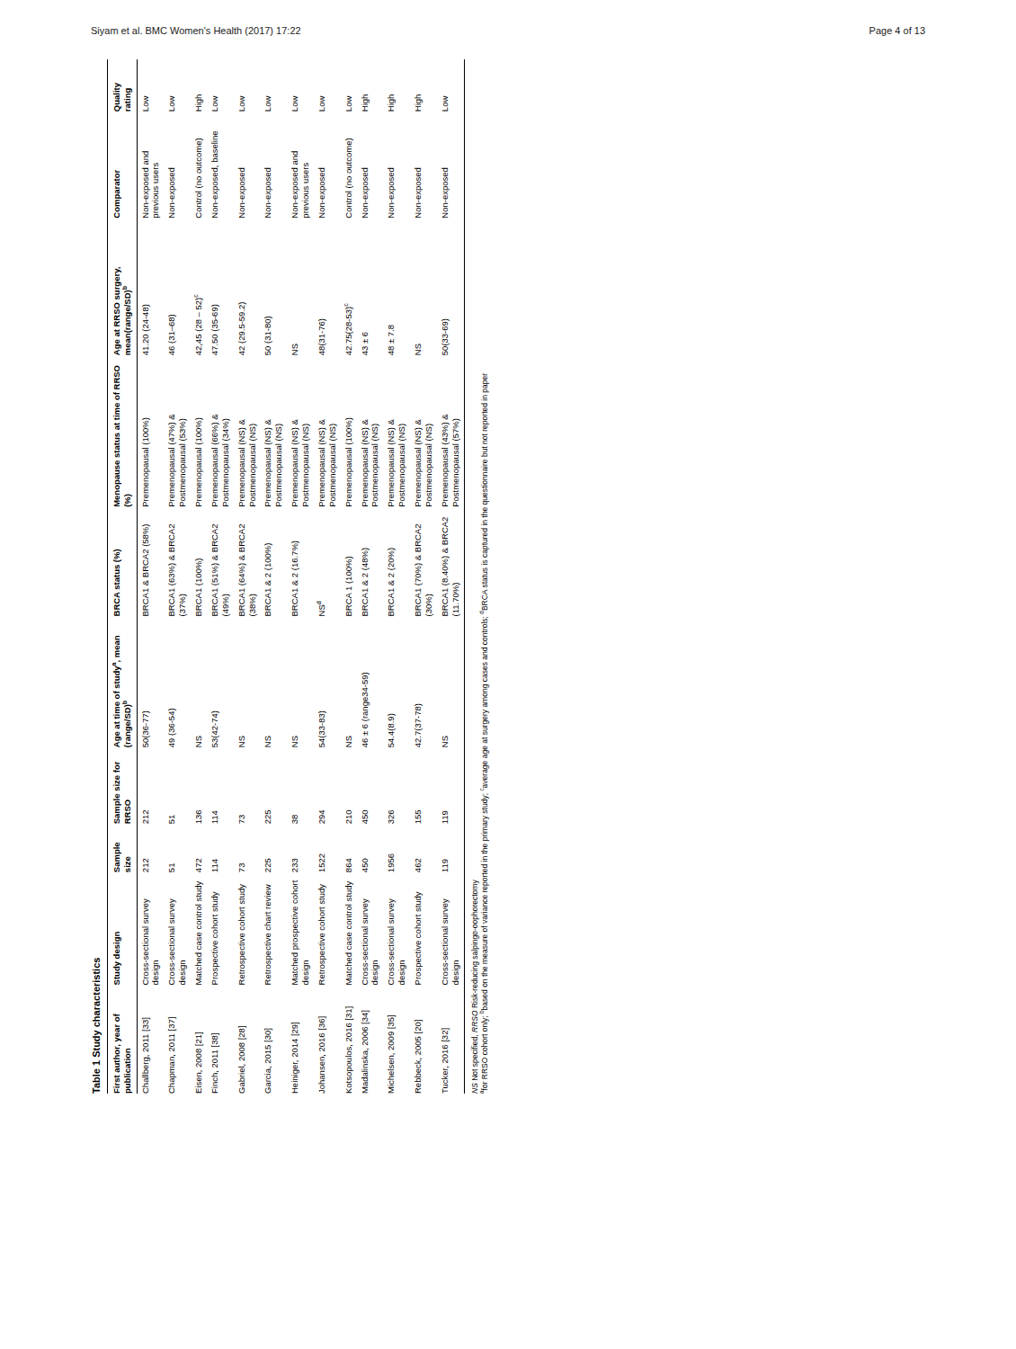Siyam et al. BMC Women's Health (2017) 17:22
Page 4 of 13
Table 1 Study characteristics
| First author, year of publication | Study design | Sample size | Sample size for RRSO | Age at time of study a , mean (range/SD) b | BRCA status (%) | Menopause status at time of RRSO (%) | Age at RRSO surgery, mean(range/SD) b | Comparator | Quality rating |
| --- | --- | --- | --- | --- | --- | --- | --- | --- | --- |
| Challberg, 2011 [33] | Cross-sectional survey design | 212 | 212 | 50(36-77) | BRCA1 & BRCA2 (58%) | Premenopausal (100%) | 41.20 (24-48) | Non-exposed and previous users | Low |
| Chapman, 2011 [37] | Cross-sectional survey design | 51 | 51 | 49 (36-54) | BRCA1 (63%) & BRCA2 (37%) | Premenopausal (47%) & Postmenopausal (53%) | 46 (31–68) | Non-exposed | Low |
| Eisen, 2008 [21] | Matched case control study | 472 | 136 | NS | BRCA1 (100%) | Premenopausal (100%) | 42,45 (28 – 52) c | Control (no outcome) | High |
| Finch, 2011 [38] | Prospective cohort study | 114 | 114 | 53(42-74) | BRCA1 (51%) & BRCA2 (49%) | Premenopausal (66%) & Postmenopausal (34%) | 47.50 (35-69) | Non-exposed, baseline | Low |
| Gabriel, 2008 [28] | Retrospective cohort study | 73 | 73 | NS | BRCA1 (64%) & BRCA2 (38%) | Premenopausal (NS) & Postmenopausal (NS) | 42 (29.5-59.2) | Non-exposed | Low |
| Garcia, 2015 [30] | Retrospective chart review | 225 | 225 | NS | BRCA1 & 2 (100%) | Premenopausal (NS) & Postmenopausal (NS) | 50 (31-80) | Non-exposed | Low |
| Heiniger, 2014 [29] | Matched prospective cohort design | 233 | 38 | NS | BRCA1 & 2 (16.7%) | Premenopausal (NS) & Postmenopausal (NS) | NS | Non-exposed and previous users | Low |
| Johansen, 2016 [36] | Retrospective cohort study | 1522 | 294 | 54(33-83) | NS d | Premenopausal (NS) & Postmenopausal (NS) | 48(31-76) | Non-exposed | Low |
| Kotsopoulos, 2016 [31] | Matched case control study | 864 | 210 | NS | BRCA 1 (100%) | Premenopausal (100%) | 42.75(28-53) c | Control (no outcome) | Low |
| Madalinska, 2006 [34] | Cross-sectional survey design | 450 | 450 | 46 ± 6 (range34-59) | BRCA1 & 2 (48%) | Premenopausal (NS) & Postmenopausal (NS) | 43 ± 6 | Non-exposed | High |
| Michelsen, 2009 [35] | Cross-sectional survey design | 1956 | 326 | 54.4(8.9) | BRCA1 & 2 (20%) | Premenopausal (NS) & Postmenopausal (NS) | 48 ± 7.8 | Non-exposed | High |
| Rebbeck, 2005 [20] | Prospective cohort study | 462 | 155 | 42.7(37-78) | BRCA1 (70%) & BRCA2 (30%) | Premenopausal (NS) & Postmenopausal (NS) | NS | Non-exposed | High |
| Tucker, 2016 [32] | Cross-sectional survey design | 119 | 119 | NS | BRCA1 (8.40%) & BRCA2 (11.70%) | Premenopausal (43%) & Postmenopausal (57%) | 50(33-69) | Non-exposed | Low |
NS Not specified, RRSO Risk-reducing salpingo-oophorectomy
afor RRSO cohort only; bbased on the measure of variance reported in the primary study; caverage age at surgery among cases and controls; dBRCA status is captured in the questionnaire but not reported in paper